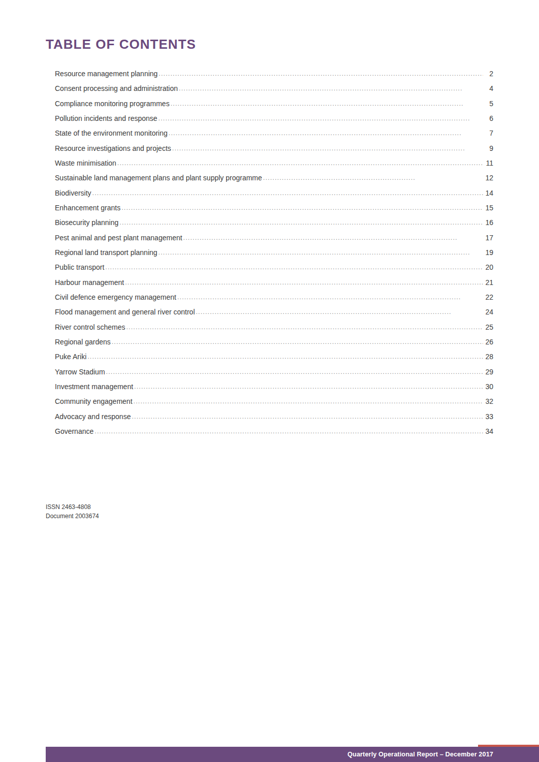Table of Contents
Resource management planning........................................................................................................................................................... 2
Consent processing and administration......................................................................................................................... 4
Compliance monitoring programmes............................................................................................................................. 5
Pollution incidents and response..................................................................................................................................... 6
State of the environment monitoring............................................................................................................................. 7
Resource investigations and projects............................................................................................................................. 9
Waste minimisation................................................................................................................................................................. 11
Sustainable land management plans and plant supply programme................................................................. 12
Biodiversity................................................................................................................................................................................. 14
Enhancement grants............................................................................................................................................................... 15
Biosecurity planning............................................................................................................................................................... 16
Pest animal and pest plant management..................................................................................................................... 17
Regional land transport planning..................................................................................................................................... 19
Public transport......................................................................................................................................................................... 20
Harbour management............................................................................................................................................................. 21
Civil defence emergency management......................................................................................................................... 22
Flood management and general river control............................................................................................................. 24
River control schemes............................................................................................................................................................. 25
Regional gardens..................................................................................................................................................................... 26
Puke Ariki..................................................................................................................................................................................... 28
Yarrow Stadium......................................................................................................................................................................... 29
Investment management..................................................................................................................................................... 30
Community engagement..................................................................................................................................................... 32
Advocacy and response......................................................................................................................................................... 33
Governance................................................................................................................................................................................. 34
ISSN 2463-4808
Document 2003674
Quarterly Operational Report – December 2017